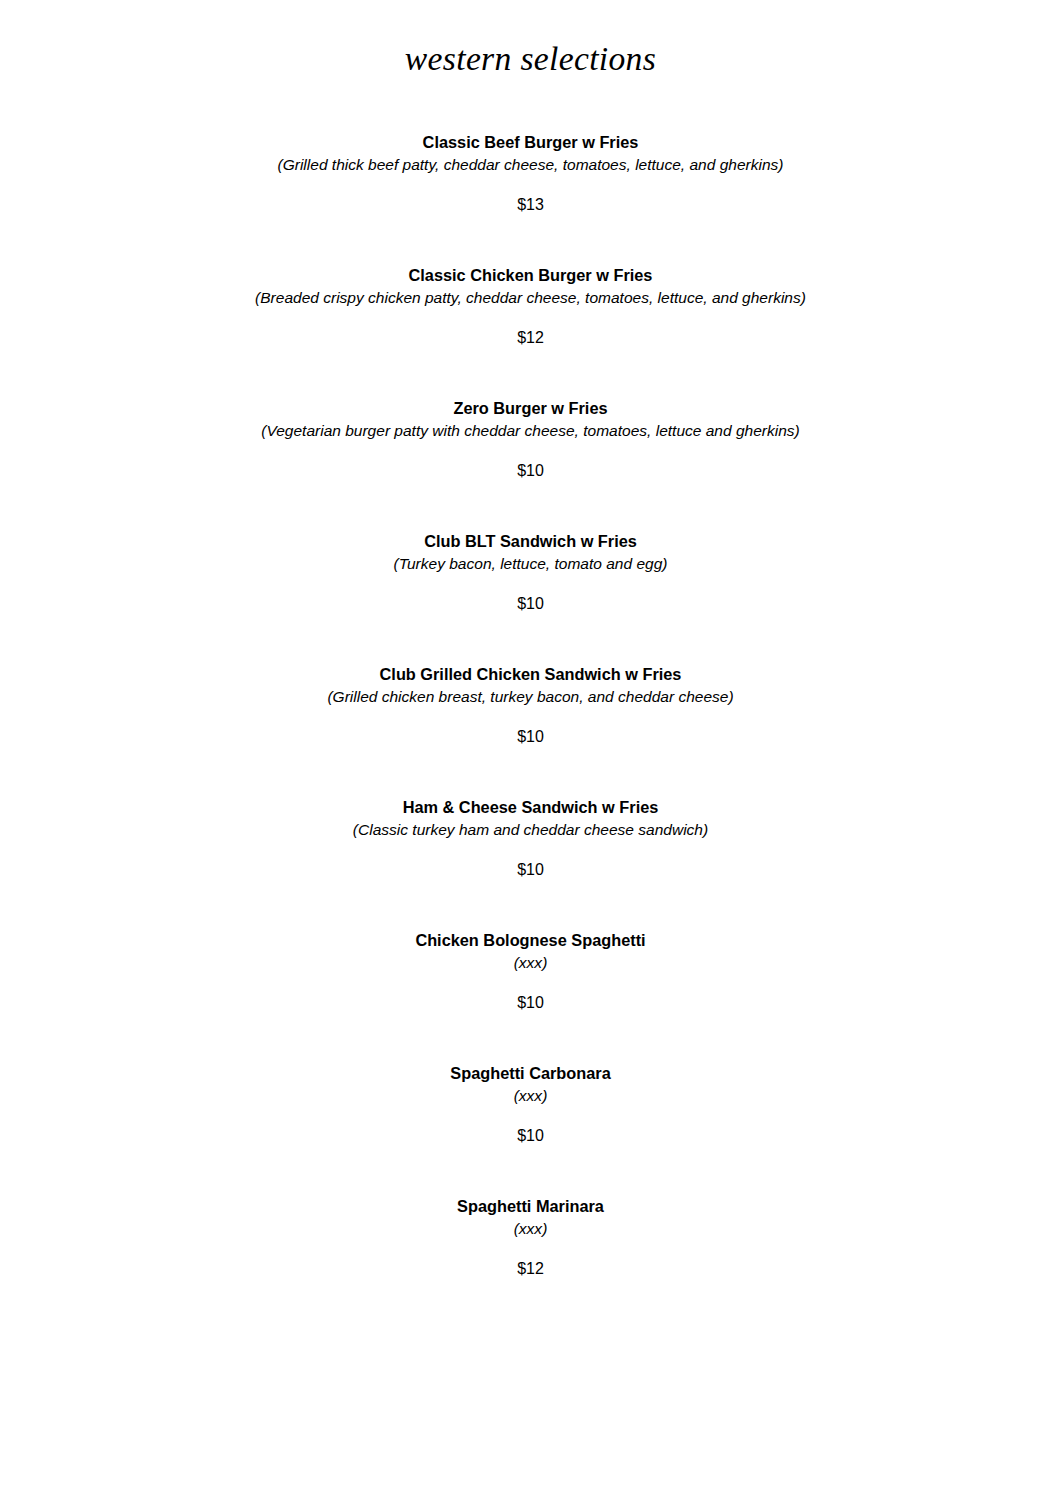western selections
Classic Beef Burger w Fries
(Grilled thick beef patty, cheddar cheese, tomatoes, lettuce, and gherkins)
$13
Classic Chicken Burger w Fries
(Breaded crispy chicken patty, cheddar cheese, tomatoes, lettuce, and gherkins)
$12
Zero Burger w Fries
(Vegetarian burger patty with cheddar cheese, tomatoes, lettuce and gherkins)
$10
Club BLT Sandwich w Fries
(Turkey bacon, lettuce, tomato and egg)
$10
Club Grilled Chicken Sandwich w Fries
(Grilled chicken breast, turkey bacon, and cheddar cheese)
$10
Ham & Cheese Sandwich w Fries
(Classic turkey ham and cheddar cheese sandwich)
$10
Chicken Bolognese Spaghetti
(xxx)
$10
Spaghetti Carbonara
(xxx)
$10
Spaghetti Marinara
(xxx)
$12